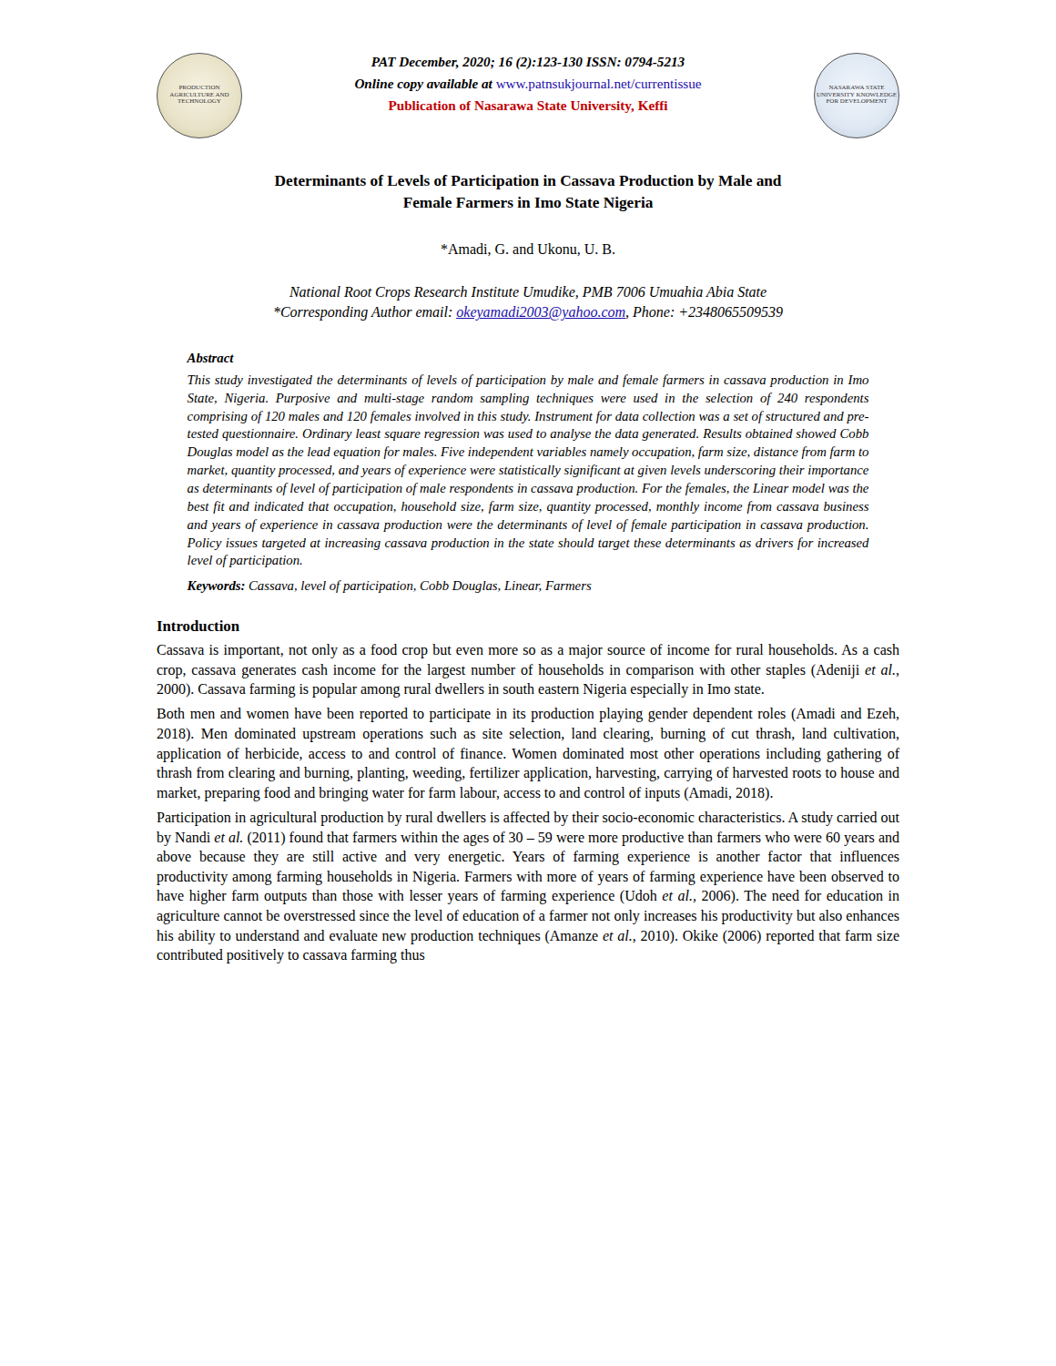PRODUCTION AGRICULTURE AND TECHNOLOGY
PAT December, 2020; 16 (2):123-130 ISSN: 0794-5213
Online copy available at www.patnsukjournal.net/currentissue
Publication of Nasarawa State University, Keffi
NASARAWA STATE UNIVERSITY KNOWLEDGE FOR DEVELOPMENT
Determinants of Levels of Participation in Cassava Production by Male and
Female Farmers in Imo State Nigeria
*Amadi, G. and Ukonu, U. B.
National Root Crops Research Institute Umudike, PMB 7006 Umuahia Abia State
*Corresponding Author email: okeyamadi2003@yahoo.com, Phone: +2348065509539
Abstract
This study investigated the determinants of levels of participation by male and female farmers in cassava production in Imo State, Nigeria. Purposive and multi-stage random sampling techniques were used in the selection of 240 respondents comprising of 120 males and 120 females involved in this study. Instrument for data collection was a set of structured and pre-tested questionnaire. Ordinary least square regression was used to analyse the data generated. Results obtained showed Cobb Douglas model as the lead equation for males. Five independent variables namely occupation, farm size, distance from farm to market, quantity processed, and years of experience were statistically significant at given levels underscoring their importance as determinants of level of participation of male respondents in cassava production. For the females, the Linear model was the best fit and indicated that occupation, household size, farm size, quantity processed, monthly income from cassava business and years of experience in cassava production were the determinants of level of female participation in cassava production. Policy issues targeted at increasing cassava production in the state should target these determinants as drivers for increased level of participation.
Keywords: Cassava, level of participation, Cobb Douglas, Linear, Farmers
Introduction
Cassava is important, not only as a food crop but even more so as a major source of income for rural households. As a cash crop, cassava generates cash income for the largest number of households in comparison with other staples (Adeniji et al., 2000). Cassava farming is popular among rural dwellers in south eastern Nigeria especially in Imo state.
Both men and women have been reported to participate in its production playing gender dependent roles (Amadi and Ezeh, 2018). Men dominated upstream operations such as site selection, land clearing, burning of cut thrash, land cultivation, application of herbicide, access to and control of finance. Women dominated most other operations including gathering of thrash from clearing and burning, planting, weeding, fertilizer application, harvesting, carrying of harvested roots to house and market, preparing food and bringing water for farm labour, access to and control of inputs (Amadi, 2018).
Participation in agricultural production by rural dwellers is affected by their socio-economic characteristics. A study carried out by Nandi et al. (2011) found that farmers within the ages of 30 – 59 were more productive than farmers who were 60 years and above because they are still active and very energetic. Years of farming experience is another factor that influences productivity among farming households in Nigeria. Farmers with more of years of farming experience have been observed to have higher farm outputs than those with lesser years of farming experience (Udoh et al., 2006). The need for education in agriculture cannot be overstressed since the level of education of a farmer not only increases his productivity but also enhances his ability to understand and evaluate new production techniques (Amanze et al., 2010). Okike (2006) reported that farm size contributed positively to cassava farming thus